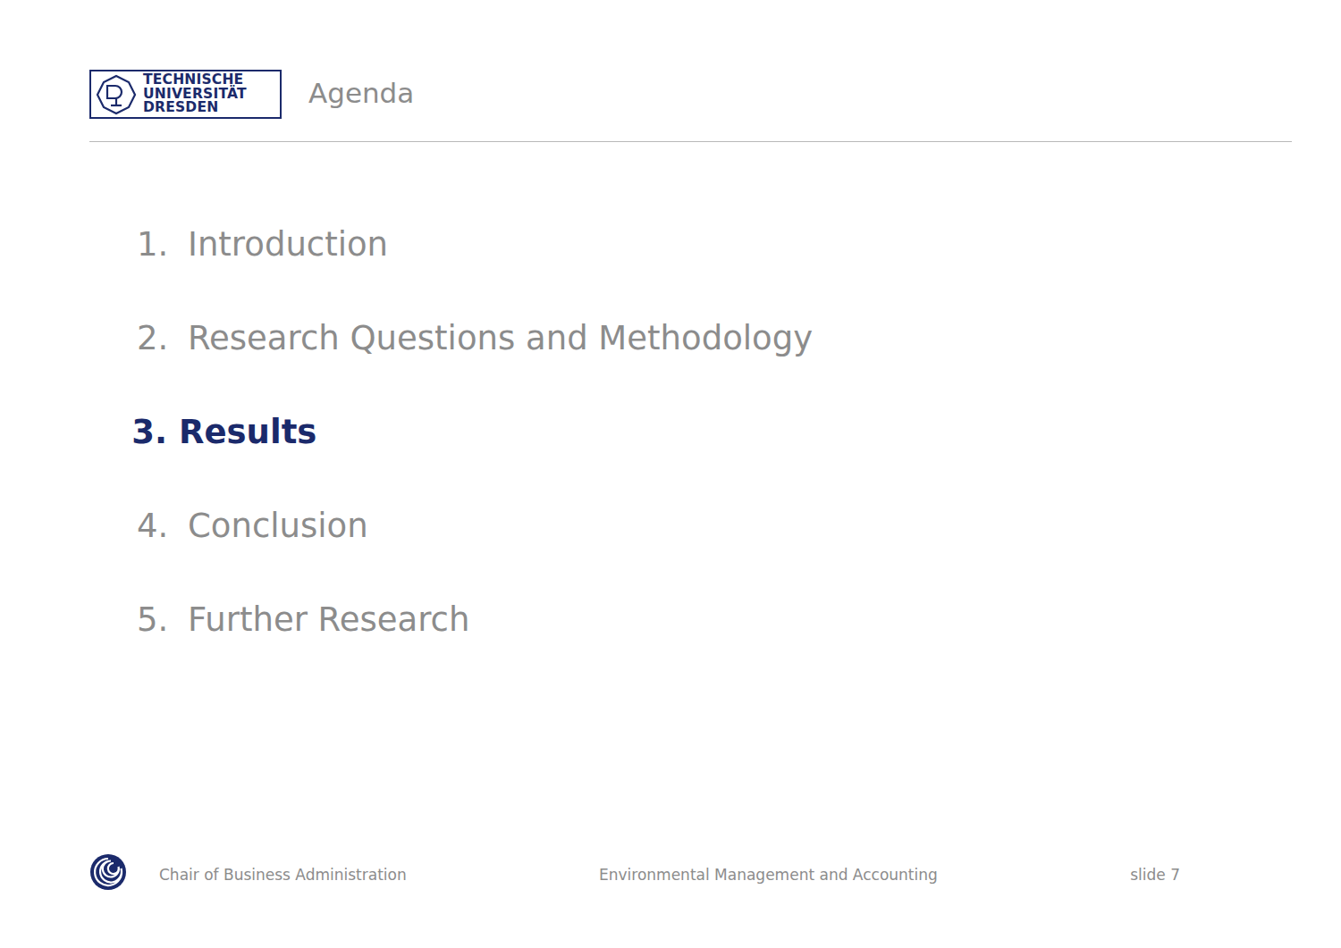TECHNISCHE
UNIVERSITÄT
DRESDEN
Agenda
Introduction
Research Questions and Methodology
Results
Conclusion
Further Research
Chair of Business Administration
Environmental Management and Accounting
slide 7